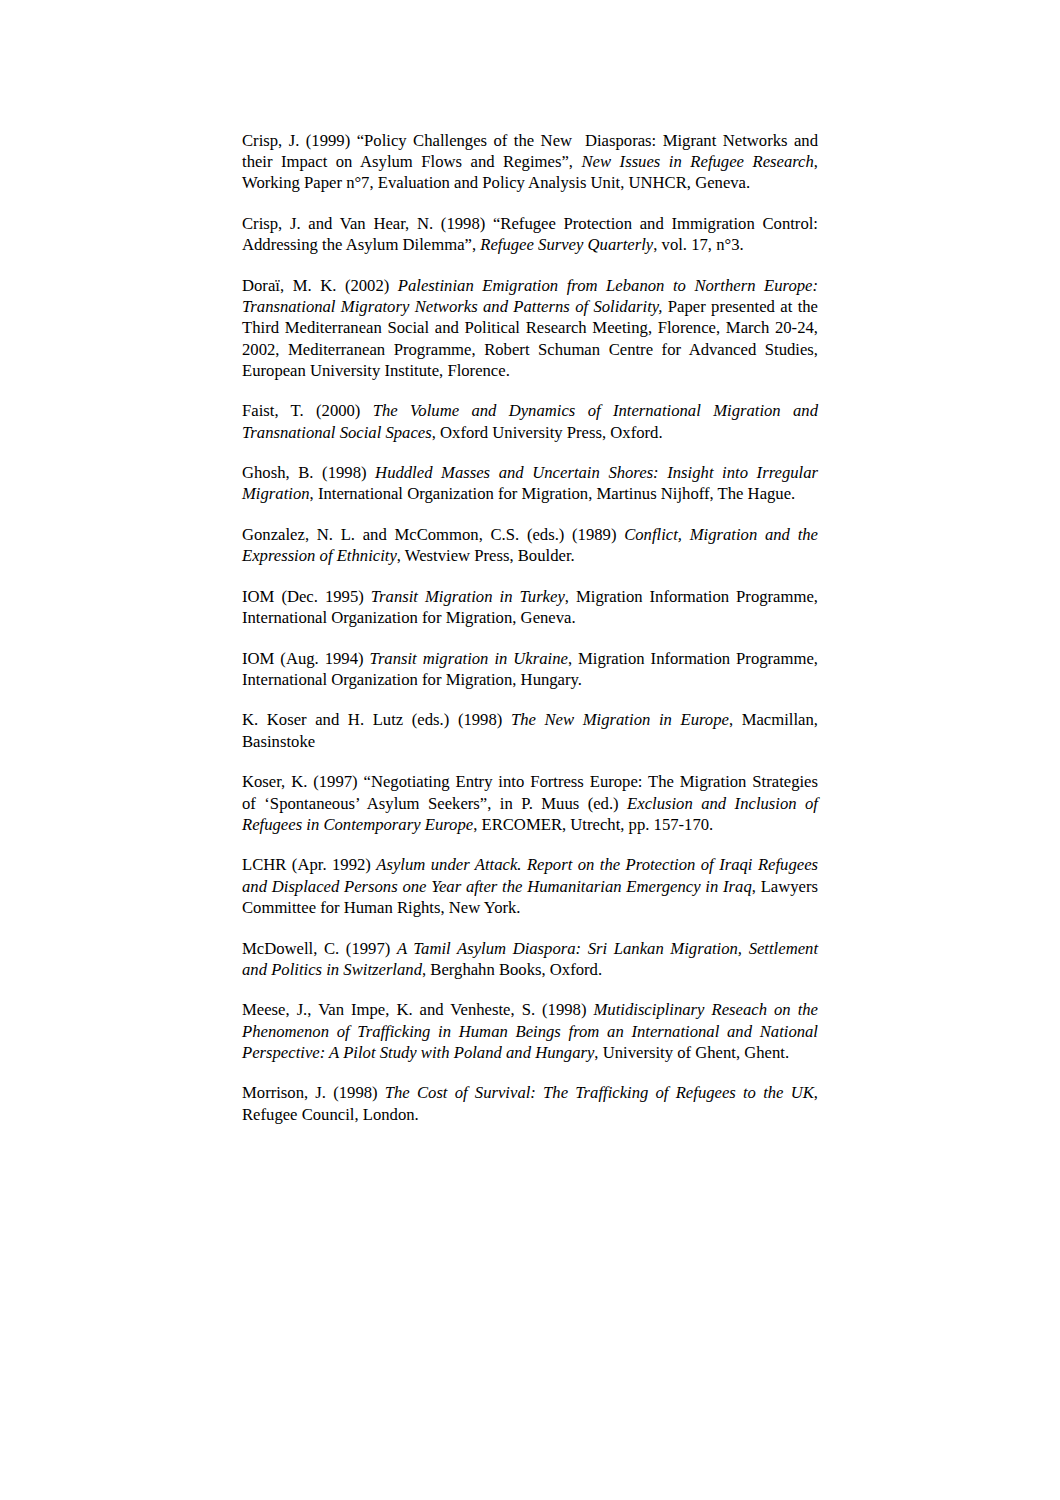Crisp, J. (1999) “Policy Challenges of the New Diasporas: Migrant Networks and their Impact on Asylum Flows and Regimes”, New Issues in Refugee Research, Working Paper n°7, Evaluation and Policy Analysis Unit, UNHCR, Geneva.
Crisp, J. and Van Hear, N. (1998) “Refugee Protection and Immigration Control: Addressing the Asylum Dilemma”, Refugee Survey Quarterly, vol. 17, n°3.
Doraï, M. K. (2002) Palestinian Emigration from Lebanon to Northern Europe: Transnational Migratory Networks and Patterns of Solidarity, Paper presented at the Third Mediterranean Social and Political Research Meeting, Florence, March 20-24, 2002, Mediterranean Programme, Robert Schuman Centre for Advanced Studies, European University Institute, Florence.
Faist, T. (2000) The Volume and Dynamics of International Migration and Transnational Social Spaces, Oxford University Press, Oxford.
Ghosh, B. (1998) Huddled Masses and Uncertain Shores: Insight into Irregular Migration, International Organization for Migration, Martinus Nijhoff, The Hague.
Gonzalez, N. L. and McCommon, C.S. (eds.) (1989) Conflict, Migration and the Expression of Ethnicity, Westview Press, Boulder.
IOM (Dec. 1995) Transit Migration in Turkey, Migration Information Programme, International Organization for Migration, Geneva.
IOM (Aug. 1994) Transit migration in Ukraine, Migration Information Programme, International Organization for Migration, Hungary.
K. Koser and H. Lutz (eds.) (1998) The New Migration in Europe, Macmillan, Basinstoke
Koser, K. (1997) “Negotiating Entry into Fortress Europe: The Migration Strategies of ‘Spontaneous’ Asylum Seekers”, in P. Muus (ed.) Exclusion and Inclusion of Refugees in Contemporary Europe, ERCOMER, Utrecht, pp. 157-170.
LCHR (Apr. 1992) Asylum under Attack. Report on the Protection of Iraqi Refugees and Displaced Persons one Year after the Humanitarian Emergency in Iraq, Lawyers Committee for Human Rights, New York.
McDowell, C. (1997) A Tamil Asylum Diaspora: Sri Lankan Migration, Settlement and Politics in Switzerland, Berghahn Books, Oxford.
Meese, J., Van Impe, K. and Venheste, S. (1998) Mutidisciplinary Reseach on the Phenomenon of Trafficking in Human Beings from an International and National Perspective: A Pilot Study with Poland and Hungary, University of Ghent, Ghent.
Morrison, J. (1998) The Cost of Survival: The Trafficking of Refugees to the UK, Refugee Council, London.